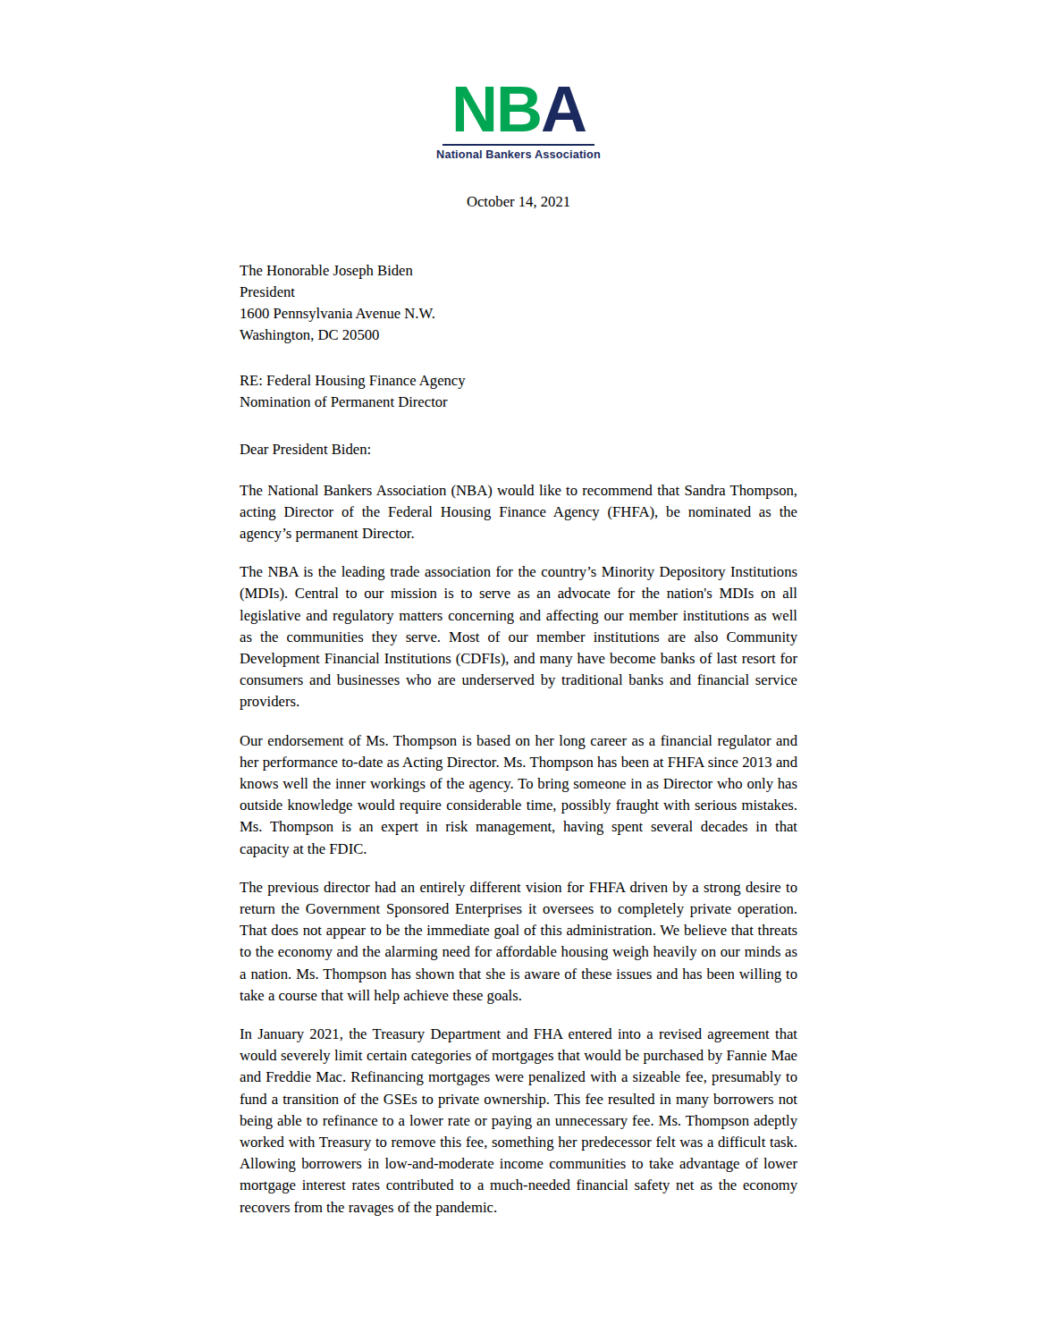NBA
National Bankers Association
October 14, 2021
The Honorable Joseph Biden
President
1600 Pennsylvania Avenue N.W.
Washington, DC 20500
RE: Federal Housing Finance Agency
Nomination of Permanent Director
Dear President Biden:
The National Bankers Association (NBA) would like to recommend that Sandra Thompson, acting Director of the Federal Housing Finance Agency (FHFA), be nominated as the agency’s permanent Director.
The NBA is the leading trade association for the country’s Minority Depository Institutions (MDIs). Central to our mission is to serve as an advocate for the nation's MDIs on all legislative and regulatory matters concerning and affecting our member institutions as well as the communities they serve. Most of our member institutions are also Community Development Financial Institutions (CDFIs), and many have become banks of last resort for consumers and businesses who are underserved by traditional banks and financial service providers.
Our endorsement of Ms. Thompson is based on her long career as a financial regulator and her performance to-date as Acting Director. Ms. Thompson has been at FHFA since 2013 and knows well the inner workings of the agency. To bring someone in as Director who only has outside knowledge would require considerable time, possibly fraught with serious mistakes. Ms. Thompson is an expert in risk management, having spent several decades in that capacity at the FDIC.
The previous director had an entirely different vision for FHFA driven by a strong desire to return the Government Sponsored Enterprises it oversees to completely private operation. That does not appear to be the immediate goal of this administration. We believe that threats to the economy and the alarming need for affordable housing weigh heavily on our minds as a nation. Ms. Thompson has shown that she is aware of these issues and has been willing to take a course that will help achieve these goals.
In January 2021, the Treasury Department and FHA entered into a revised agreement that would severely limit certain categories of mortgages that would be purchased by Fannie Mae and Freddie Mac. Refinancing mortgages were penalized with a sizeable fee, presumably to fund a transition of the GSEs to private ownership. This fee resulted in many borrowers not being able to refinance to a lower rate or paying an unnecessary fee. Ms. Thompson adeptly worked with Treasury to remove this fee, something her predecessor felt was a difficult task. Allowing borrowers in low-and-moderate income communities to take advantage of lower mortgage interest rates contributed to a much-needed financial safety net as the economy recovers from the ravages of the pandemic.